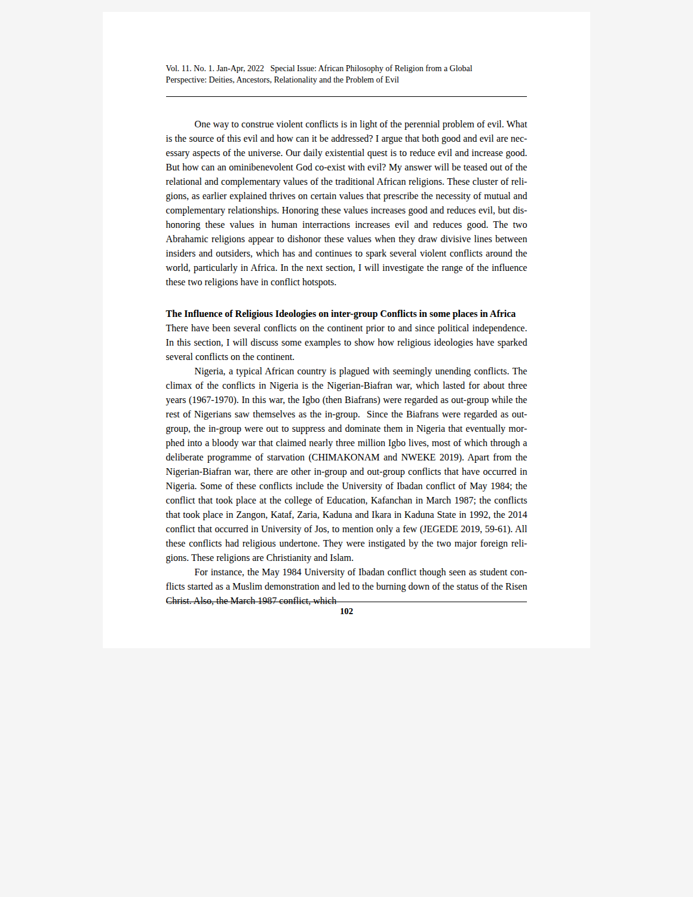Vol. 11. No. 1. Jan-Apr, 2022 Special Issue: African Philosophy of Religion from a Global
Perspective: Deities, Ancestors, Relationality and the Problem of Evil
One way to construe violent conflicts is in light of the perennial problem of evil. What is the source of this evil and how can it be addressed? I argue that both good and evil are necessary aspects of the universe. Our daily existential quest is to reduce evil and increase good. But how can an ominibenevolent God co-exist with evil? My answer will be teased out of the relational and complementary values of the traditional African religions. These cluster of religions, as earlier explained thrives on certain values that prescribe the necessity of mutual and complementary relationships. Honoring these values increases good and reduces evil, but dishonoring these values in human interractions increases evil and reduces good. The two Abrahamic religions appear to dishonor these values when they draw divisive lines between insiders and outsiders, which has and continues to spark several violent conflicts around the world, particularly in Africa. In the next section, I will investigate the range of the influence these two religions have in conflict hotspots.
The Influence of Religious Ideologies on inter-group Conflicts in some places in Africa
There have been several conflicts on the continent prior to and since political independence. In this section, I will discuss some examples to show how religious ideologies have sparked several conflicts on the continent.
Nigeria, a typical African country is plagued with seemingly unending conflicts. The climax of the conflicts in Nigeria is the Nigerian-Biafran war, which lasted for about three years (1967-1970). In this war, the Igbo (then Biafrans) were regarded as out-group while the rest of Nigerians saw themselves as the in-group. Since the Biafrans were regarded as out-group, the in-group were out to suppress and dominate them in Nigeria that eventually morphed into a bloody war that claimed nearly three million Igbo lives, most of which through a deliberate programme of starvation (CHIMAKONAM and NWEKE 2019). Apart from the Nigerian-Biafran war, there are other in-group and out-group conflicts that have occurred in Nigeria. Some of these conflicts include the University of Ibadan conflict of May 1984; the conflict that took place at the college of Education, Kafanchan in March 1987; the conflicts that took place in Zangon, Kataf, Zaria, Kaduna and Ikara in Kaduna State in 1992, the 2014 conflict that occurred in University of Jos, to mention only a few (JEGEDE 2019, 59-61). All these conflicts had religious undertone. They were instigated by the two major foreign religions. These religions are Christianity and Islam.
For instance, the May 1984 University of Ibadan conflict though seen as student conflicts started as a Muslim demonstration and led to the burning down of the status of the Risen Christ. Also, the March 1987 conflict, which
102